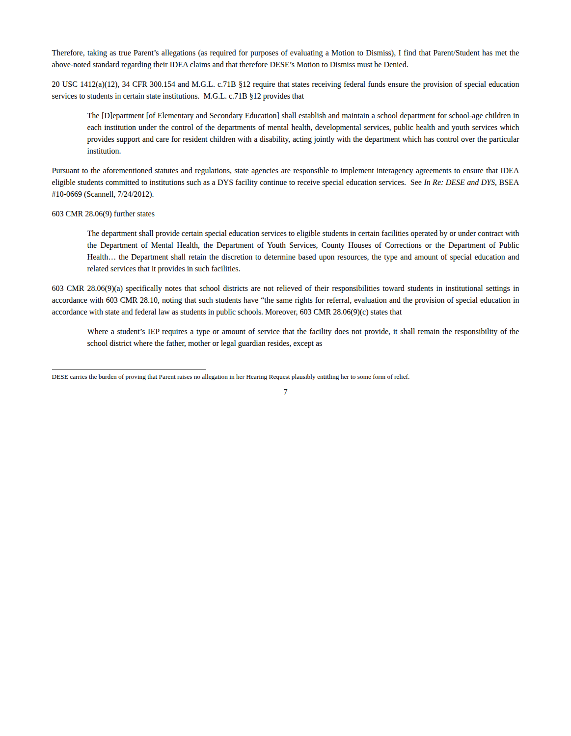Therefore, taking as true Parent’s allegations (as required for purposes of evaluating a Motion to Dismiss), I find that Parent/Student has met the above-noted standard regarding their IDEA claims and that therefore DESE’s Motion to Dismiss must be Denied.
20 USC 1412(a)(12), 34 CFR 300.154 and M.G.L. c.71B §12 require that states receiving federal funds ensure the provision of special education services to students in certain state institutions. M.G.L. c.71B §12 provides that
The [D]epartment [of Elementary and Secondary Education] shall establish and maintain a school department for school-age children in each institution under the control of the departments of mental health, developmental services, public health and youth services which provides support and care for resident children with a disability, acting jointly with the department which has control over the particular institution.
Pursuant to the aforementioned statutes and regulations, state agencies are responsible to implement interagency agreements to ensure that IDEA eligible students committed to institutions such as a DYS facility continue to receive special education services. See In Re: DESE and DYS, BSEA #10-0669 (Scannell, 7/24/2012).
603 CMR 28.06(9) further states
The department shall provide certain special education services to eligible students in certain facilities operated by or under contract with the Department of Mental Health, the Department of Youth Services, County Houses of Corrections or the Department of Public Health… the Department shall retain the discretion to determine based upon resources, the type and amount of special education and related services that it provides in such facilities.
603 CMR 28.06(9)(a) specifically notes that school districts are not relieved of their responsibilities toward students in institutional settings in accordance with 603 CMR 28.10, noting that such students have “the same rights for referral, evaluation and the provision of special education in accordance with state and federal law as students in public schools. Moreover, 603 CMR 28.06(9)(c) states that
Where a student’s IEP requires a type or amount of service that the facility does not provide, it shall remain the responsibility of the school district where the father, mother or legal guardian resides, except as
DESE carries the burden of proving that Parent raises no allegation in her Hearing Request plausibly entitling her to some form of relief.
7